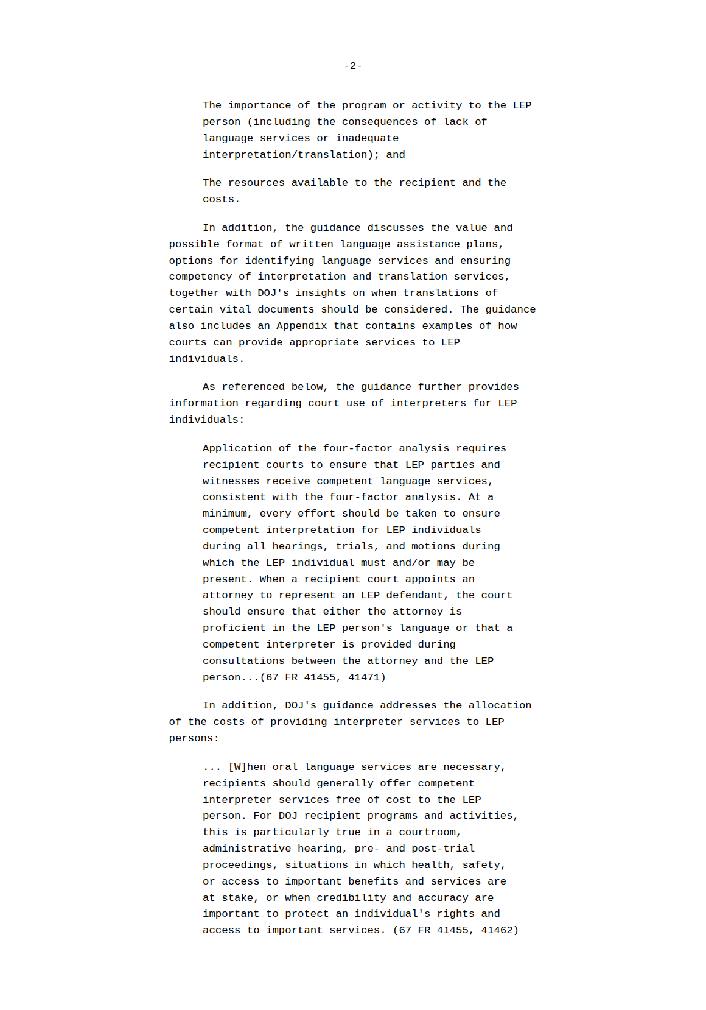-2-
The importance of the program or activity to the LEP person (including the consequences of lack of language services or inadequate interpretation/translation); and
The resources available to the recipient and the costs.
In addition, the guidance discusses the value and possible format of written language assistance plans, options for identifying language services and ensuring competency of interpretation and translation services, together with DOJ's insights on when translations of certain vital documents should be considered. The guidance also includes an Appendix that contains examples of how courts can provide appropriate services to LEP individuals.
As referenced below, the guidance further provides information regarding court use of interpreters for LEP individuals:
Application of the four-factor analysis requires recipient courts to ensure that LEP parties and witnesses receive competent language services, consistent with the four-factor analysis. At a minimum, every effort should be taken to ensure competent interpretation for LEP individuals during all hearings, trials, and motions during which the LEP individual must and/or may be present. When a recipient court appoints an attorney to represent an LEP defendant, the court should ensure that either the attorney is proficient in the LEP person's language or that a competent interpreter is provided during consultations between the attorney and the LEP person...(67 FR 41455, 41471)
In addition, DOJ's guidance addresses the allocation of the costs of providing interpreter services to LEP persons:
... [W]hen oral language services are necessary, recipients should generally offer competent interpreter services free of cost to the LEP person. For DOJ recipient programs and activities, this is particularly true in a courtroom, administrative hearing, pre- and post-trial proceedings, situations in which health, safety, or access to important benefits and services are at stake, or when credibility and accuracy are important to protect an individual's rights and access to important services. (67 FR 41455, 41462)